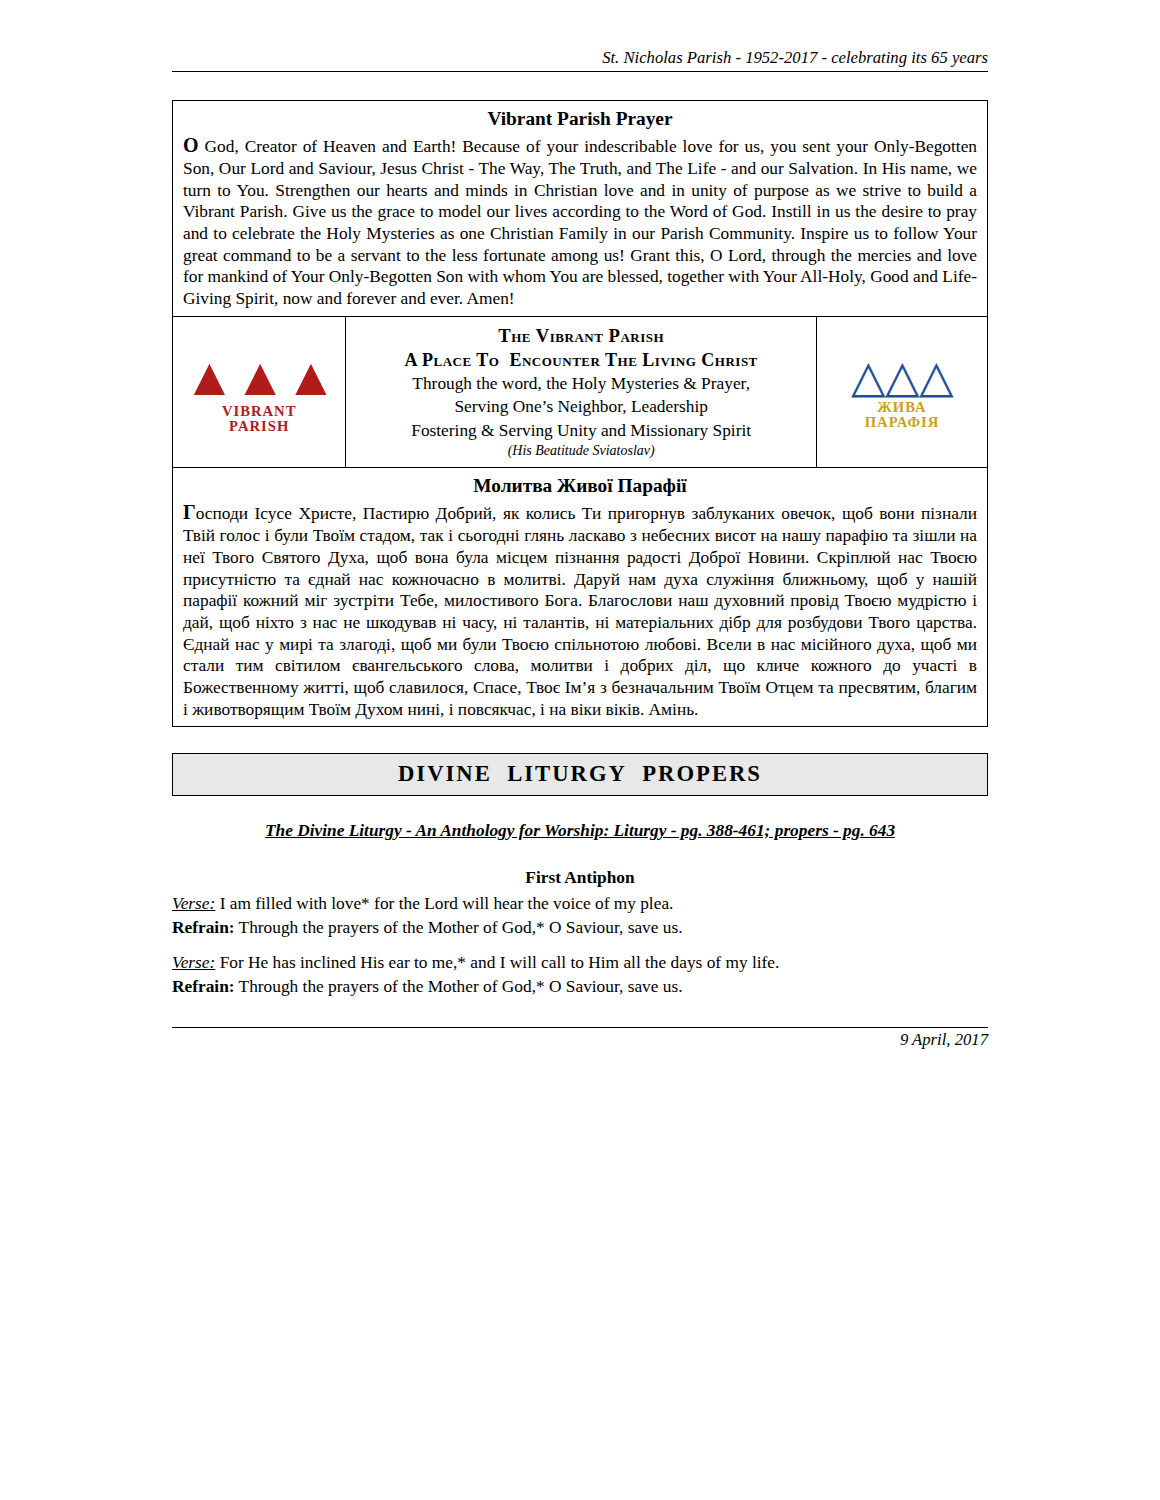St. Nicholas Parish - 1952-2017 - celebrating its 65 years
| Vibrant Parish Prayer O God, Creator of Heaven and Earth! Because of your indescribable love for us, you sent your Only-Begotten Son, Our Lord and Saviour, Jesus Christ - The Way, The Truth, and The Life - and our Salvation. In His name, we turn to You. Strengthen our hearts and minds in Christian love and in unity of purpose as we strive to build a Vibrant Parish. Give us the grace to model our lives according to the Word of God. Instill in us the desire to pray and to celebrate the Holy Mysteries as one Christian Family in our Parish Community. Inspire us to follow Your great command to be a servant to the less fortunate among us! Grant this, O Lord, through the mercies and love for mankind of Your Only-Begotten Son with whom You are blessed, together with Your All-Holy, Good and Life-Giving Spirit, now and forever and ever. Amen! |
| ▲▲▲ VIBRANT PARISH | The Vibrant Parish A Place To Encounter The Living Christ Through the word, the Holy Mysteries & Prayer, Serving One’s Neighbor, Leadership Fostering & Serving Unity and Missionary Spirit (His Beatitude Sviatoslav) | △△△ ЖИВА ПАРАФІЯ |
| Молитва Живої Парафії Г осподи Ісусе Христе, Пастирю Добрий, як колись Ти пригорнув заблуканих овечок, щоб вони пізнали Твій голос і були Твоїм стадом, так і сьогодні глянь ласкаво з небесних висот на нашу парафію та зішли на неї Твого Святого Духа, щоб вона була місцем пізнання радості Доброї Новини. Скріплюй нас Твоєю присутністю та єднай нас кожночасно в молитві. Даруй нам духа служіння ближньому, щоб у нашій парафії кожний міг зустріти Тебе, милостивого Бога. Благослови наш духовний провід Твоєю мудрістю і дай, щоб ніхто з нас не шкодував ні часу, ні талантів, ні матеріальних дібр для розбудови Твого царства. Єднай нас у мирі та злагоді, щоб ми були Твоєю спільнотою любові. Всели в нас місійного духа, щоб ми стали тим світилом євангельського слова, молитви і добрих діл, що кличе кожного до участі в Божественному житті, щоб славилося, Спасе, Твоє Ім’я з безначальним Твоїм Отцем та пресвятим, благим і животворящим Твоїм Духом нині, і повсякчас, і на віки віків. Амінь. |
DIVINE LITURGY PROPERS
The Divine Liturgy - An Anthology for Worship: Liturgy - pg. 388-461; propers - pg. 643
First Antiphon
Verse: I am filled with love* for the Lord will hear the voice of my plea.
Refrain: Through the prayers of the Mother of God,* O Saviour, save us.
Verse: For He has inclined His ear to me,* and I will call to Him all the days of my life.
Refrain: Through the prayers of the Mother of God,* O Saviour, save us.
9 April, 2017